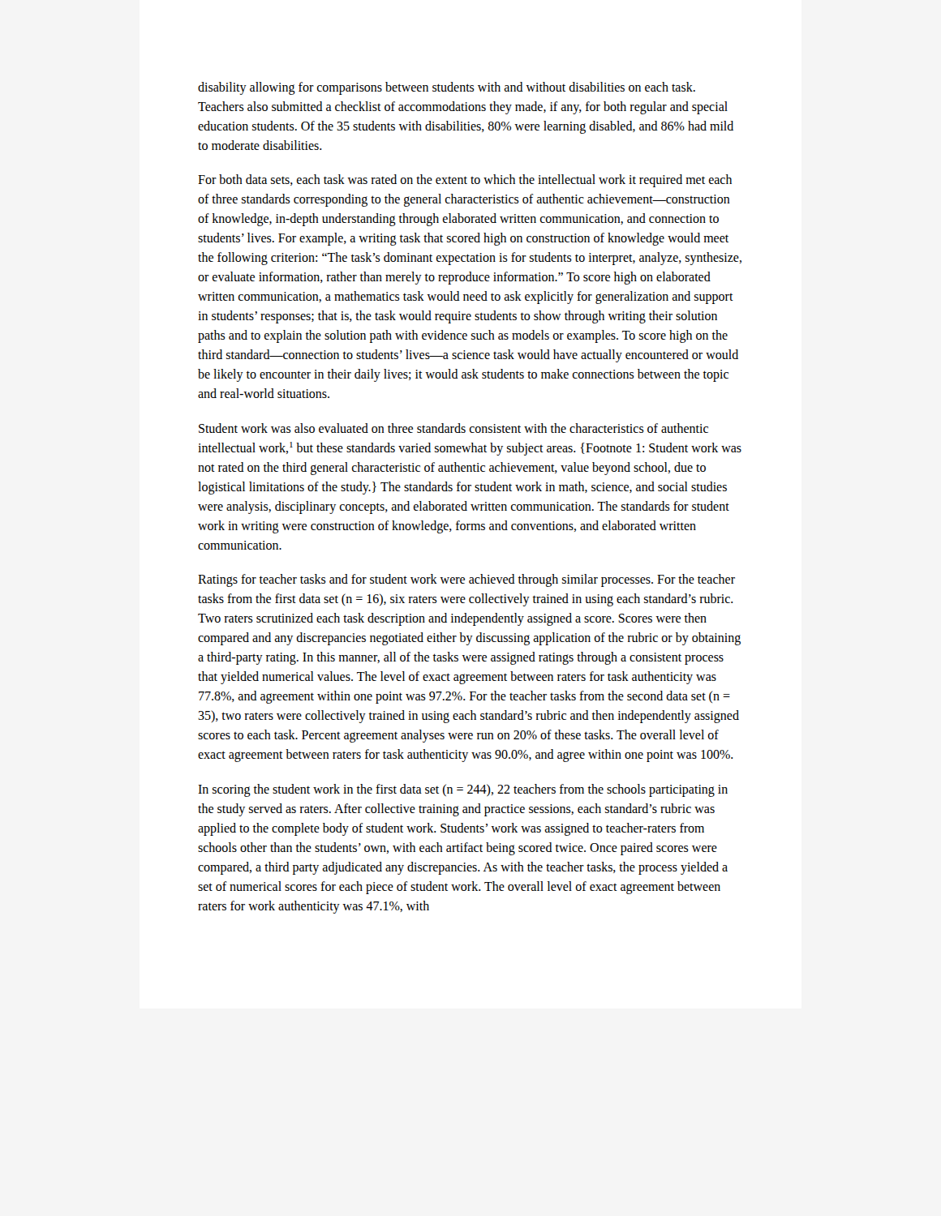disability allowing for comparisons between students with and without disabilities on each task. Teachers also submitted a checklist of accommodations they made, if any, for both regular and special education students. Of the 35 students with disabilities, 80% were learning disabled, and 86% had mild to moderate disabilities.
For both data sets, each task was rated on the extent to which the intellectual work it required met each of three standards corresponding to the general characteristics of authentic achievement—construction of knowledge, in-depth understanding through elaborated written communication, and connection to students’ lives. For example, a writing task that scored high on construction of knowledge would meet the following criterion: “The task’s dominant expectation is for students to interpret, analyze, synthesize, or evaluate information, rather than merely to reproduce information.” To score high on elaborated written communication, a mathematics task would need to ask explicitly for generalization and support in students’ responses; that is, the task would require students to show through writing their solution paths and to explain the solution path with evidence such as models or examples. To score high on the third standard—connection to students’ lives—a science task would have actually encountered or would be likely to encounter in their daily lives; it would ask students to make connections between the topic and real-world situations.
Student work was also evaluated on three standards consistent with the characteristics of authentic intellectual work,1 but these standards varied somewhat by subject areas. {Footnote 1: Student work was not rated on the third general characteristic of authentic achievement, value beyond school, due to logistical limitations of the study.} The standards for student work in math, science, and social studies were analysis, disciplinary concepts, and elaborated written communication. The standards for student work in writing were construction of knowledge, forms and conventions, and elaborated written communication.
Ratings for teacher tasks and for student work were achieved through similar processes. For the teacher tasks from the first data set (n = 16), six raters were collectively trained in using each standard’s rubric. Two raters scrutinized each task description and independently assigned a score. Scores were then compared and any discrepancies negotiated either by discussing application of the rubric or by obtaining a third-party rating. In this manner, all of the tasks were assigned ratings through a consistent process that yielded numerical values. The level of exact agreement between raters for task authenticity was 77.8%, and agreement within one point was 97.2%. For the teacher tasks from the second data set (n = 35), two raters were collectively trained in using each standard’s rubric and then independently assigned scores to each task. Percent agreement analyses were run on 20% of these tasks. The overall level of exact agreement between raters for task authenticity was 90.0%, and agree within one point was 100%.
In scoring the student work in the first data set (n = 244), 22 teachers from the schools participating in the study served as raters. After collective training and practice sessions, each standard’s rubric was applied to the complete body of student work. Students’ work was assigned to teacher-raters from schools other than the students’ own, with each artifact being scored twice. Once paired scores were compared, a third party adjudicated any discrepancies. As with the teacher tasks, the process yielded a set of numerical scores for each piece of student work. The overall level of exact agreement between raters for work authenticity was 47.1%, with